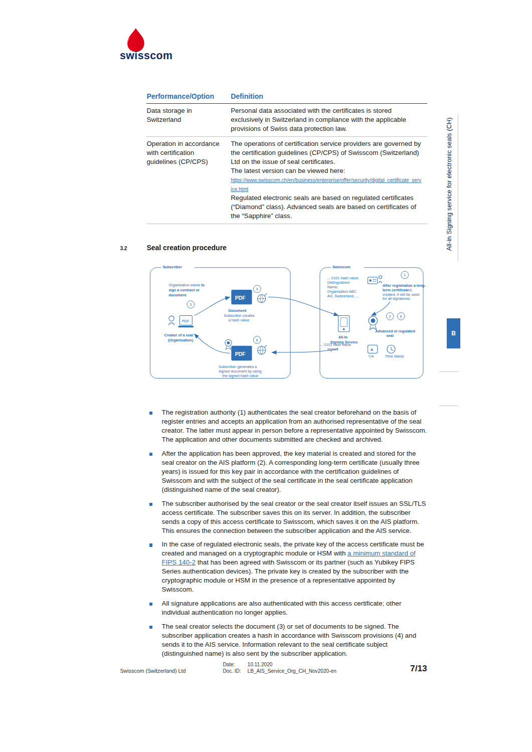swisscom
All-in Signing service for electronic seals (CH)
B
| Performance/Option | Definition |
| --- | --- |
| Data storage in Switzerland | Personal data associated with the certificates is stored exclusively in Switzerland in compliance with the applicable provisions of Swiss data protection law. |
| Operation in accordance with certification guidelines (CP/CPS) | The operations of certification service providers are governed by the certification guidelines (CP/CPS) of Swisscom (Switzerland) Ltd on the issue of seal certificates. The latest version can be viewed here: https://www.swisscom.ch/en/business/enterprise/offer/security/digital_certificate_service.html Regulated electronic seals are based on regulated certificates (“Diamond” class). Advanced seals are based on certificates of the “Sapphire” class. |
3.2 Seal creation procedure
Subscriber Swisscom Organisation wants to sign a contract or document 3 PDF Creator of a seal (Organisation) PDF 4 Document Subscriber creates a hash value ... 0101 hash value Distinguished Name: Organisation ABC AG, Switzerland, ... 1 After registration a long- term certificateis created. It will be used for all signatures. 2 5 Advanced or regulated seal All-In Signing Service A CA Time stamp ... 0101 hash value signed PDF 6 Subscriber generates a signed document by using the signed hash value
The registration authority (1) authenticates the seal creator beforehand on the basis of register entries and accepts an application from an authorised representative of the seal creator. The latter must appear in person before a representative appointed by Swisscom. The application and other documents submitted are checked and archived.
After the application has been approved, the key material is created and stored for the seal creator on the AIS platform (2). A corresponding long-term certificate (usually three years) is issued for this key pair in accordance with the certification guidelines of Swisscom and with the subject of the seal certificate in the seal certificate application (distinguished name of the seal creator).
The subscriber authorised by the seal creator or the seal creator itself issues an SSL/TLS access certificate. The subscriber saves this on its server. In addition, the subscriber sends a copy of this access certificate to Swisscom, which saves it on the AIS platform. This ensures the connection between the subscriber application and the AIS service.
In the case of regulated electronic seals, the private key of the access certificate must be created and managed on a cryptographic module or HSM with a minimum standard of FIPS 140-2 that has been agreed with Swisscom or its partner (such as Yubikey FIPS Series authentication devices). The private key is created by the subscriber with the cryptographic module or HSM in the presence of a representative appointed by Swisscom.
All signature applications are also authenticated with this access certificate; other individual authentication no longer applies.
The seal creator selects the document (3) or set of documents to be signed. The subscriber application creates a hash in accordance with Swisscom provisions (4) and sends it to the AIS service. Information relevant to the seal certificate subject (distinguished name) is also sent by the subscriber application.
| Swisscom (Switzerland) Ltd | Date: 10.11.2020 Doc. ID: LB_AIS_Service_Org_CH_Nov2020-en | 7/13 |